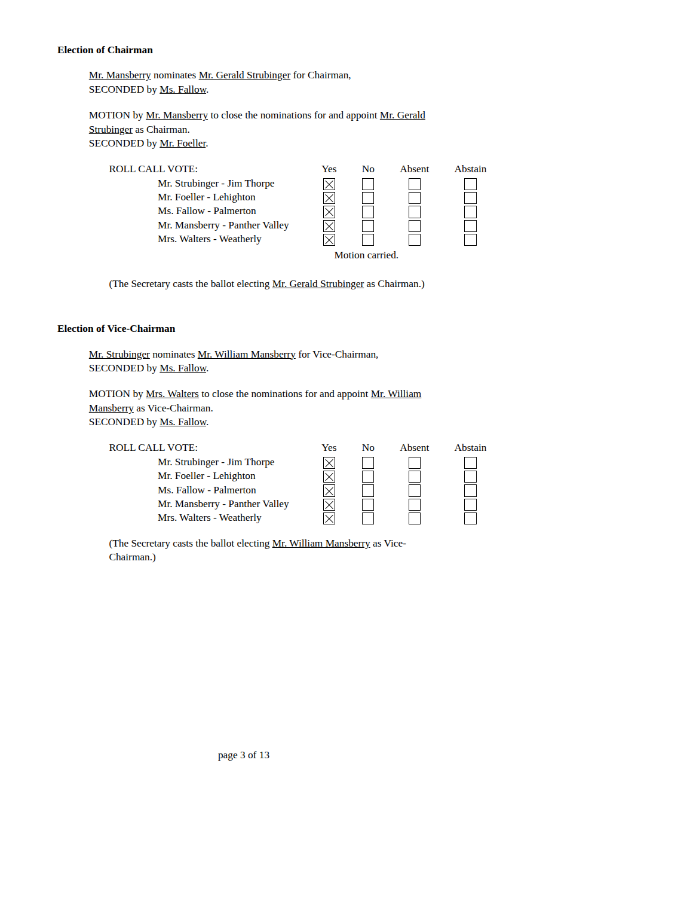Election of Chairman
Mr. Mansberry nominates Mr. Gerald Strubinger for Chairman,
SECONDED by Ms. Fallow.
MOTION by Mr. Mansberry to close the nominations for and appoint Mr. Gerald Strubinger as Chairman.
SECONDED by Mr. Foeller.
| ROLL CALL VOTE: | Yes | No | Absent | Abstain |
| Mr. Strubinger - Jim Thorpe | | | | |
| Mr. Foeller - Lehighton | | | | |
| Ms. Fallow - Palmerton | | | | |
| Mr. Mansberry - Panther Valley | | | | |
| Mrs. Walters - Weatherly | | | | |
Motion carried.
(The Secretary casts the ballot electing Mr. Gerald Strubinger as Chairman.)
Election of Vice-Chairman
Mr. Strubinger nominates Mr. William Mansberry for Vice-Chairman,
SECONDED by Ms. Fallow.
MOTION by Mrs. Walters to close the nominations for and appoint Mr. William Mansberry as Vice-Chairman.
SECONDED by Ms. Fallow.
| ROLL CALL VOTE: | Yes | No | Absent | Abstain |
| Mr. Strubinger - Jim Thorpe | | | | |
| Mr. Foeller - Lehighton | | | | |
| Ms. Fallow - Palmerton | | | | |
| Mr. Mansberry - Panther Valley | | | | |
| Mrs. Walters - Weatherly | | | | |
(The Secretary casts the ballot electing Mr. William Mansberry as Vice-Chairman.)
page 3 of 13